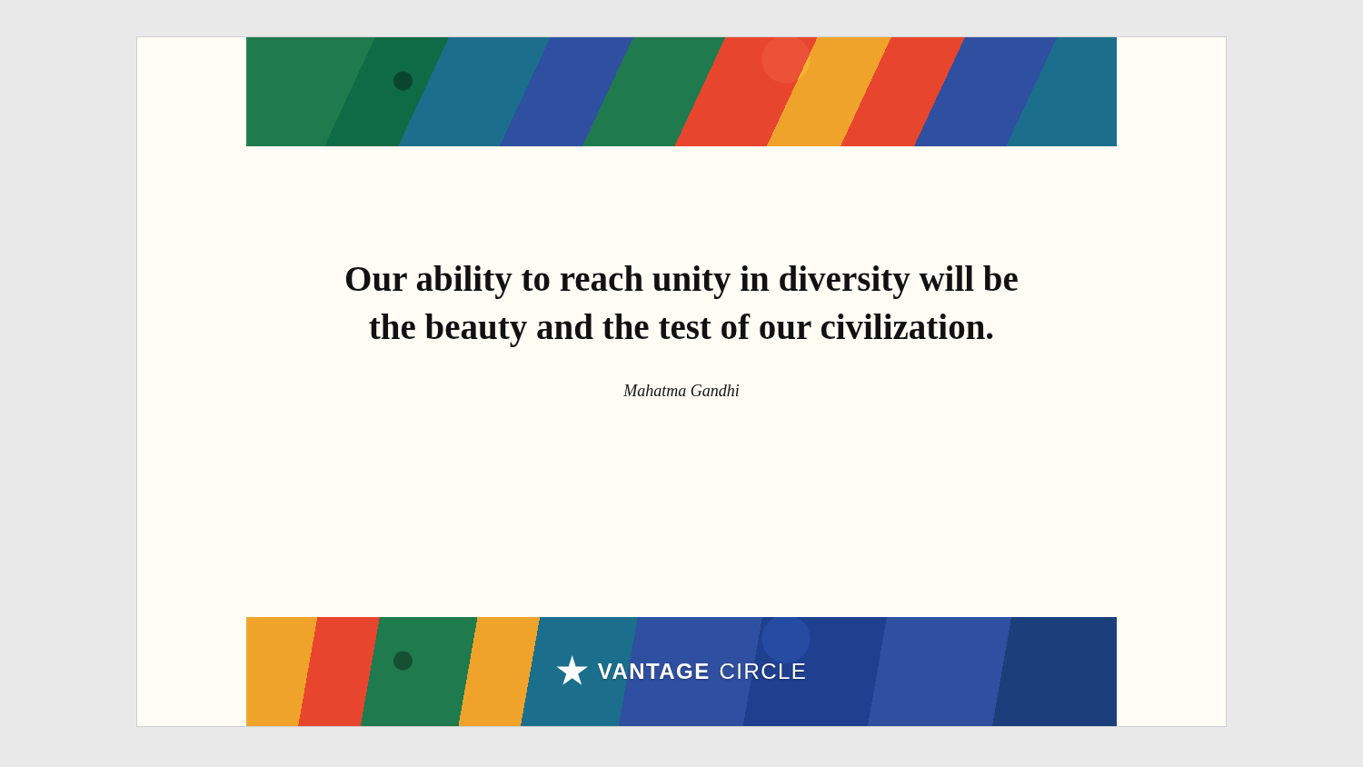Our ability to reach unity in diversity will be the beauty and the test of our civilization.
Mahatma Gandhi
Vantage Circle